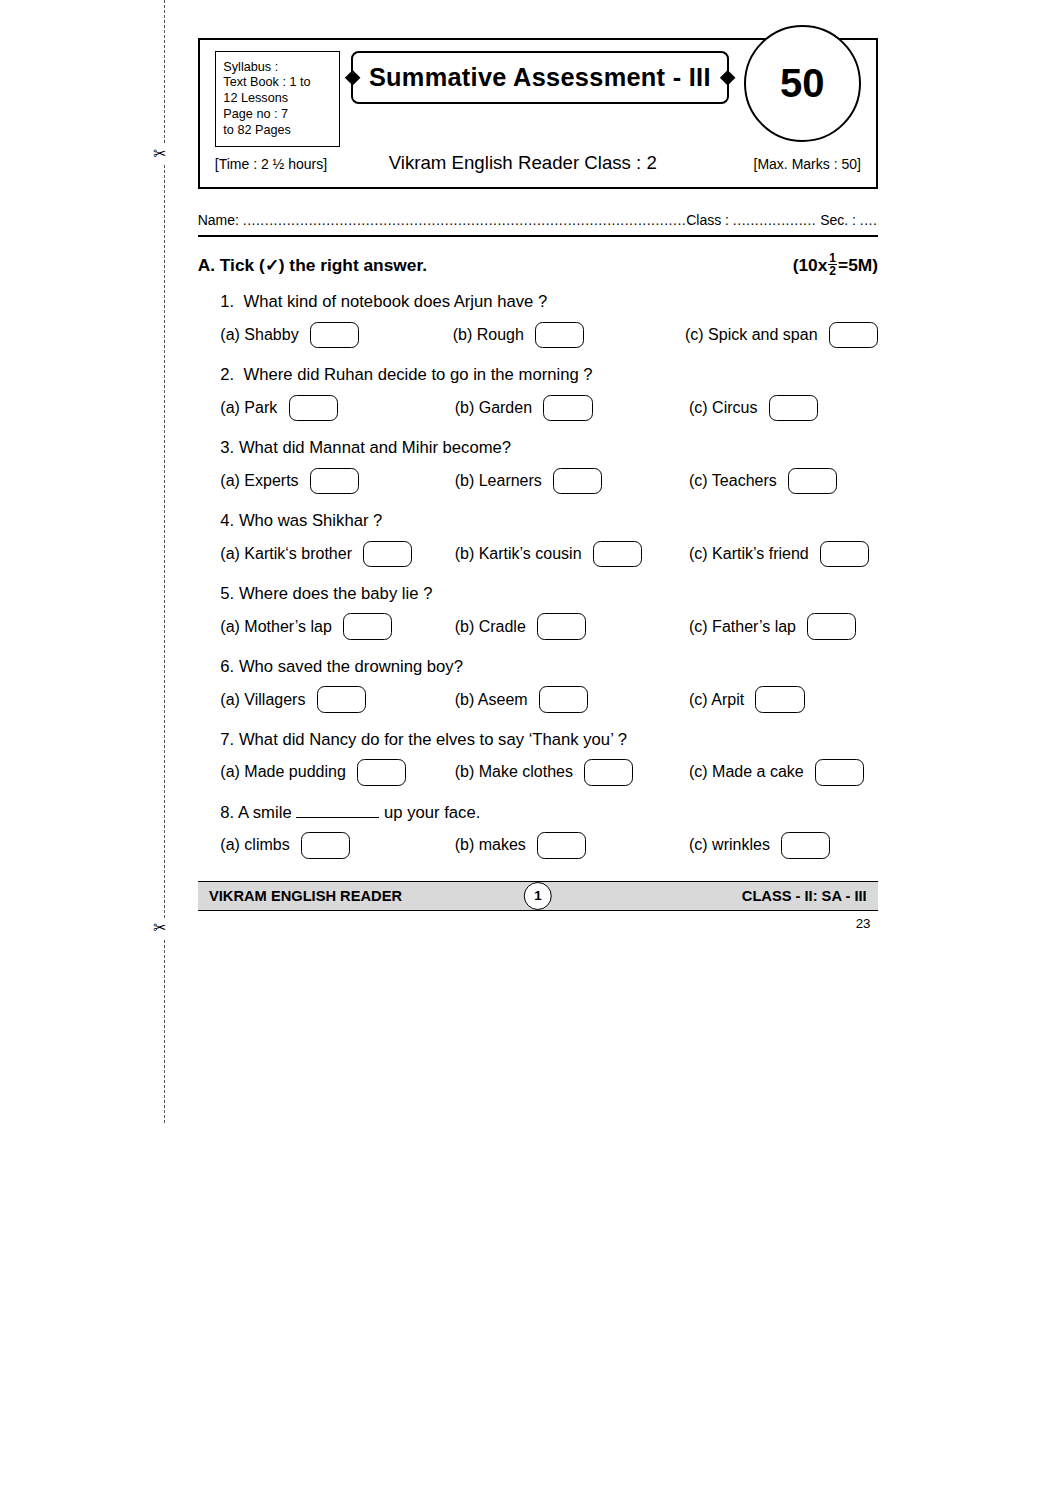✂
✂
Syllabus :
Text Book : 1 to
12 Lessons
Page no : 7
to 82 Pages
Summative Assessment - III
50
[Time : 2 ½ hours]
Vikram English Reader Class : 2
[Max. Marks : 50]
Name: ..................................................................................................... Class : ................... Sec. : ................... R.No. : .................
A. Tick (✓) the right answer. (10x12=5M)
1. What kind of notebook does Arjun have ?
(a) Shabby (b) Rough (c) Spick and span
2. Where did Ruhan decide to go in the morning ?
(a) Park (b) Garden (c) Circus
3. What did Mannat and Mihir become?
(a) Experts (b) Learners (c) Teachers
4. Who was Shikhar ?
(a) Kartik‘s brother (b) Kartik’s cousin (c) Kartik’s friend
5. Where does the baby lie ?
(a) Mother’s lap (b) Cradle (c) Father’s lap
6. Who saved the drowning boy?
(a) Villagers (b) Aseem (c) Arpit
7. What did Nancy do for the elves to say ‘Thank you’ ?
(a) Made pudding (b) Make clothes (c) Made a cake
8. A smile up your face.
(a) climbs (b) makes (c) wrinkles
VIKRAM ENGLISH READER 1 CLASS - II: SA - III
23